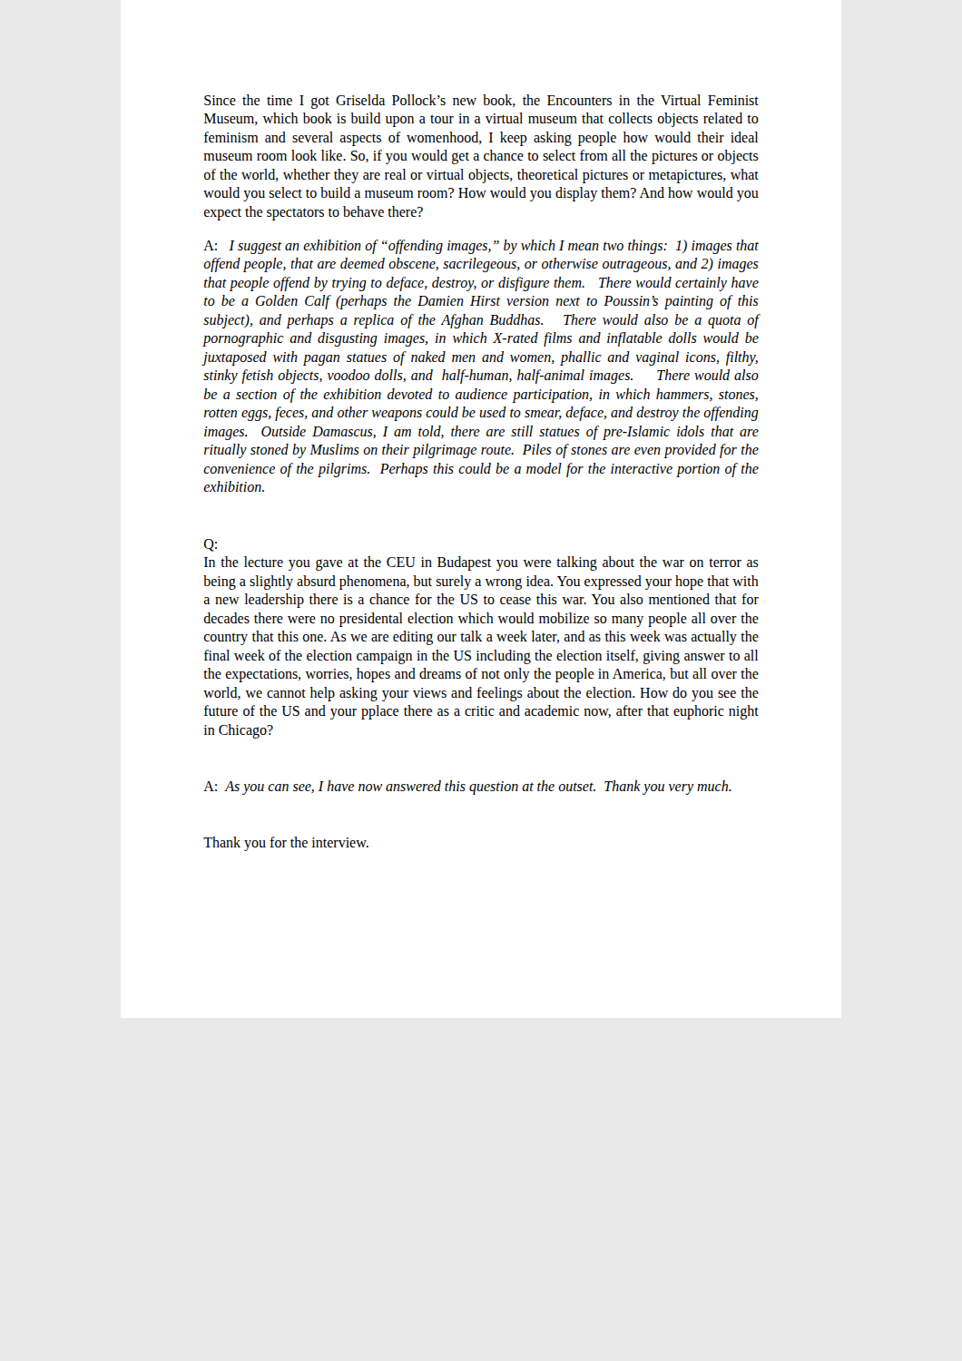Since the time I got Griselda Pollock’s new book, the Encounters in the Virtual Feminist Museum, which book is build upon a tour in a virtual museum that collects objects related to feminism and several aspects of womenhood, I keep asking people how would their ideal museum room look like. So, if you would get a chance to select from all the pictures or objects of the world, whether they are real or virtual objects, theoretical pictures or metapictures, what would you select to build a museum room? How would you display them? And how would you expect the spectators to behave there?
A: I suggest an exhibition of “offending images,” by which I mean two things: 1) images that offend people, that are deemed obscene, sacrilegeous, or otherwise outrageous, and 2) images that people offend by trying to deface, destroy, or disfigure them. There would certainly have to be a Golden Calf (perhaps the Damien Hirst version next to Poussin’s painting of this subject), and perhaps a replica of the Afghan Buddhas. There would also be a quota of pornographic and disgusting images, in which X-rated films and inflatable dolls would be juxtaposed with pagan statues of naked men and women, phallic and vaginal icons, filthy, stinky fetish objects, voodoo dolls, and half-human, half-animal images. There would also be a section of the exhibition devoted to audience participation, in which hammers, stones, rotten eggs, feces, and other weapons could be used to smear, deface, and destroy the offending images. Outside Damascus, I am told, there are still statues of pre-Islamic idols that are ritually stoned by Muslims on their pilgrimage route. Piles of stones are even provided for the convenience of the pilgrims. Perhaps this could be a model for the interactive portion of the exhibition.
Q:
In the lecture you gave at the CEU in Budapest you were talking about the war on terror as being a slightly absurd phenomena, but surely a wrong idea. You expressed your hope that with a new leadership there is a chance for the US to cease this war. You also mentioned that for decades there were no presidental election which would mobilize so many people all over the country that this one. As we are editing our talk a week later, and as this week was actually the final week of the election campaign in the US including the election itself, giving answer to all the expectations, worries, hopes and dreams of not only the people in America, but all over the world, we cannot help asking your views and feelings about the election. How do you see the future of the US and your pplace there as a critic and academic now, after that euphoric night in Chicago?
A: As you can see, I have now answered this question at the outset. Thank you very much.
Thank you for the interview.